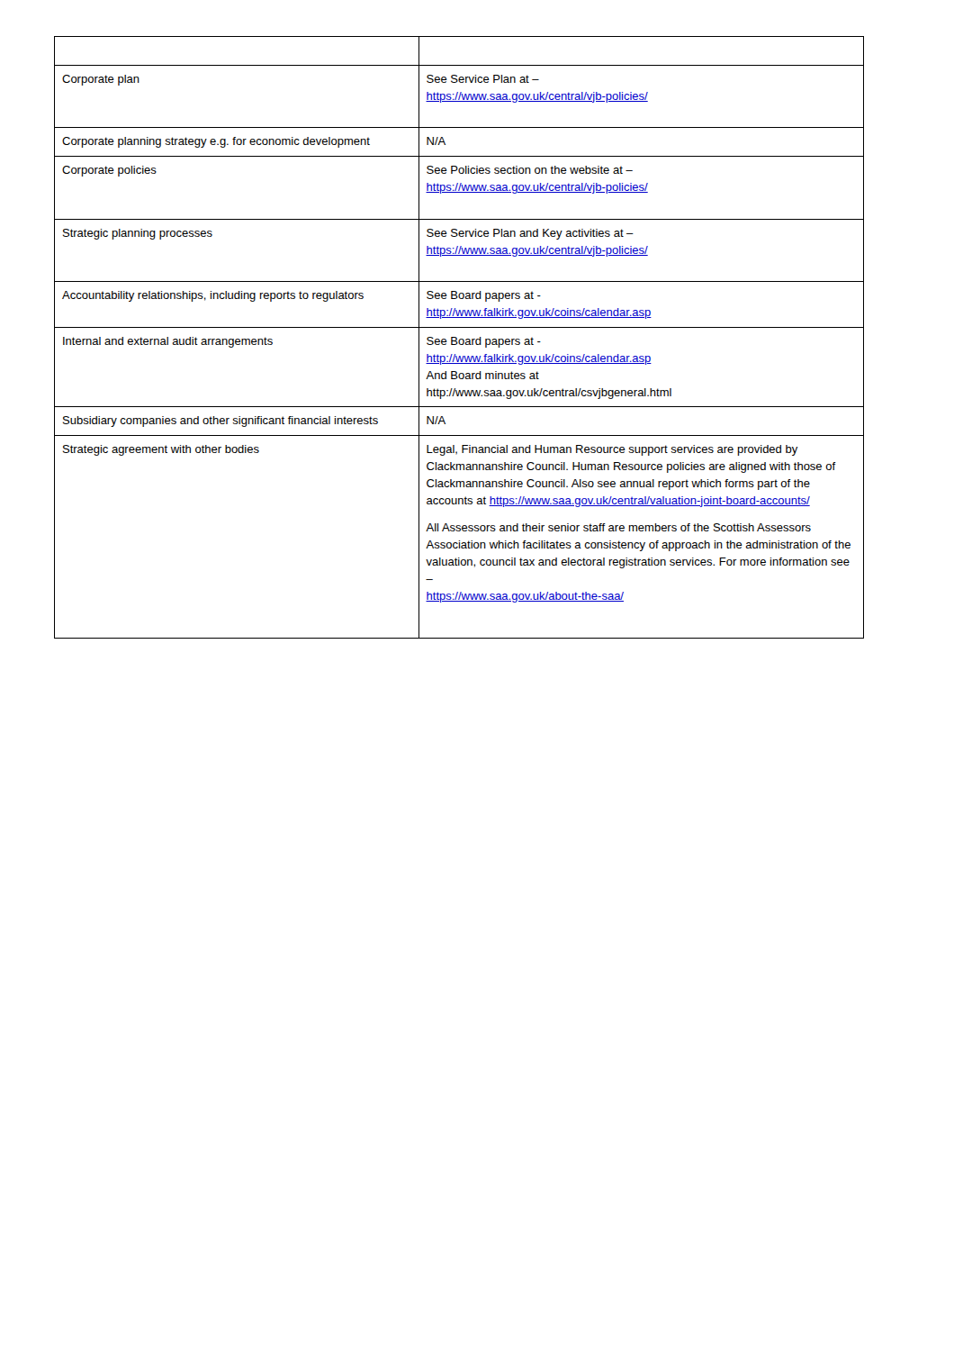| Corporate plan | See Service Plan at – https://www.saa.gov.uk/central/vjb-policies/ |
| Corporate planning strategy e.g. for economic development | N/A |
| Corporate policies | See Policies section on the website at – https://www.saa.gov.uk/central/vjb-policies/ |
| Strategic planning processes | See Service Plan and Key activities at – https://www.saa.gov.uk/central/vjb-policies/ |
| Accountability relationships, including reports to regulators | See Board papers at - http://www.falkirk.gov.uk/coins/calendar.asp |
| Internal and external audit arrangements | See Board papers at - http://www.falkirk.gov.uk/coins/calendar.asp And Board minutes at http://www.saa.gov.uk/central/csvjbgeneral.html |
| Subsidiary companies and other significant financial interests | N/A |
| Strategic agreement with other bodies | Legal, Financial and Human Resource support services are provided by Clackmannanshire Council. Human Resource policies are aligned with those of Clackmannanshire Council. Also see annual report which forms part of the accounts at https://www.saa.gov.uk/central/valuation-joint-board-accounts/ All Assessors and their senior staff are members of the Scottish Assessors Association which facilitates a consistency of approach in the administration of the valuation, council tax and electoral registration services. For more information see – https://www.saa.gov.uk/about-the-saa/ |